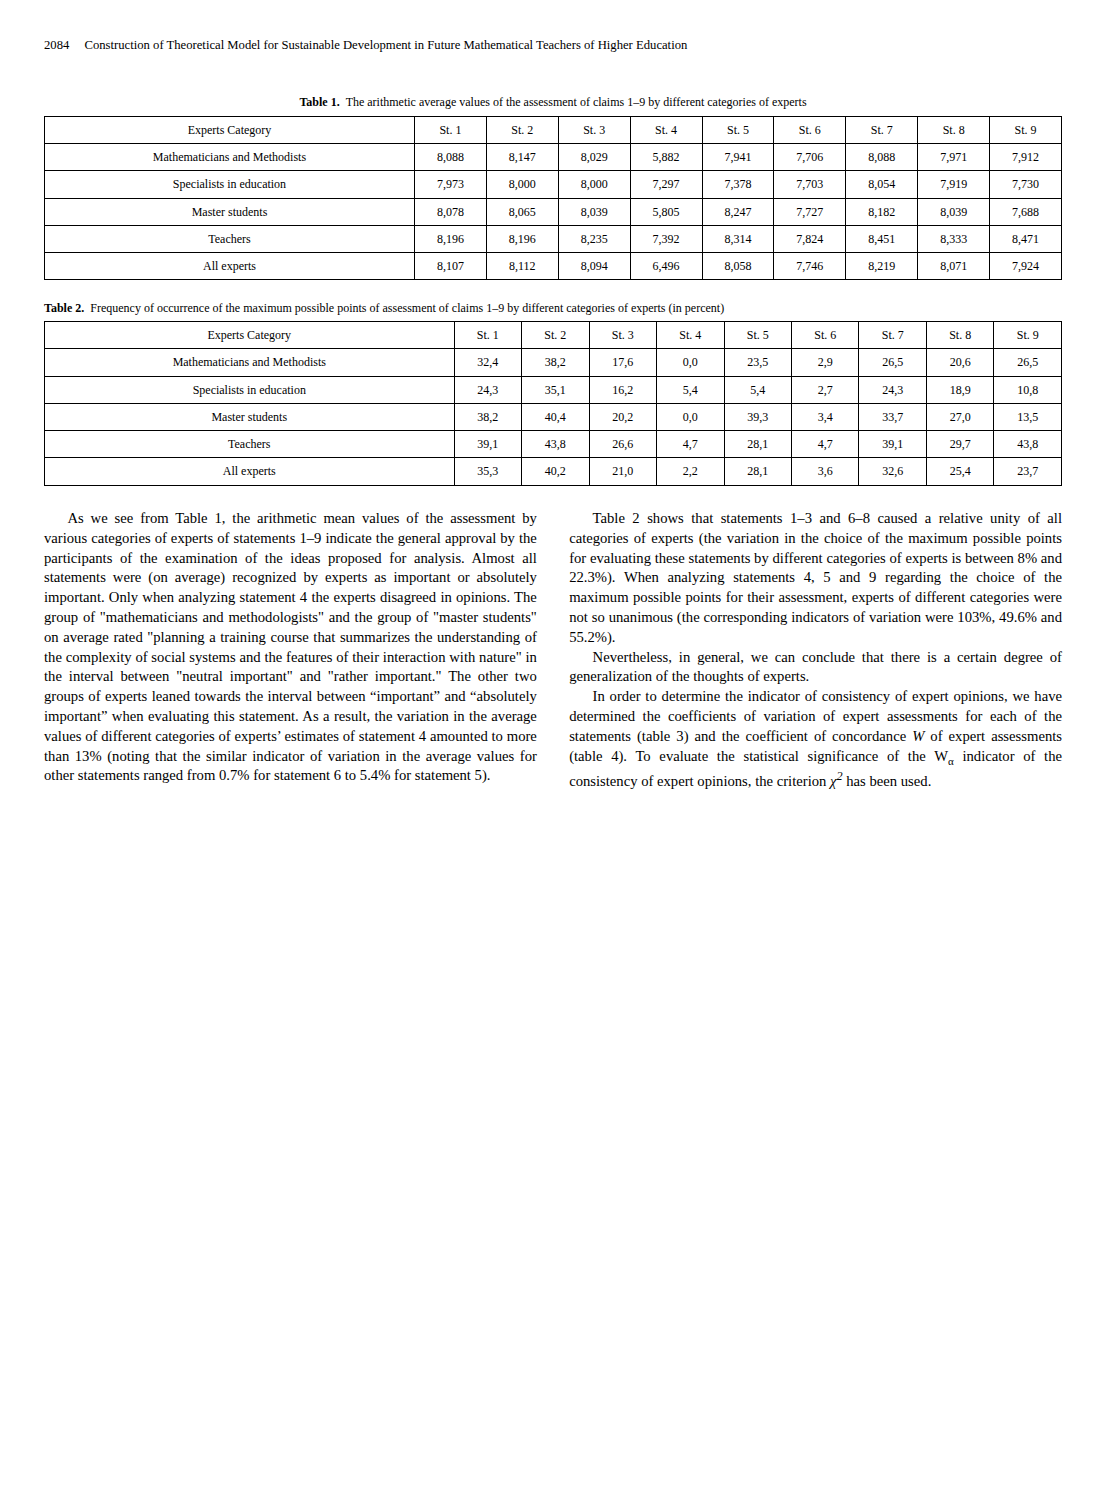2084 Construction of Theoretical Model for Sustainable Development in Future Mathematical Teachers of Higher Education
Table 1. The arithmetic average values of the assessment of claims 1–9 by different categories of experts
| Experts Category | St. 1 | St. 2 | St. 3 | St. 4 | St. 5 | St. 6 | St. 7 | St. 8 | St. 9 |
| Mathematicians and Methodists | 8,088 | 8,147 | 8,029 | 5,882 | 7,941 | 7,706 | 8,088 | 7,971 | 7,912 |
| Specialists in education | 7,973 | 8,000 | 8,000 | 7,297 | 7,378 | 7,703 | 8,054 | 7,919 | 7,730 |
| Master students | 8,078 | 8,065 | 8,039 | 5,805 | 8,247 | 7,727 | 8,182 | 8,039 | 7,688 |
| Teachers | 8,196 | 8,196 | 8,235 | 7,392 | 8,314 | 7,824 | 8,451 | 8,333 | 8,471 |
| All experts | 8,107 | 8,112 | 8,094 | 6,496 | 8,058 | 7,746 | 8,219 | 8,071 | 7,924 |
Table 2. Frequency of occurrence of the maximum possible points of assessment of claims 1–9 by different categories of experts (in percent)
| Experts Category | St. 1 | St. 2 | St. 3 | St. 4 | St. 5 | St. 6 | St. 7 | St. 8 | St. 9 |
| Mathematicians and Methodists | 32,4 | 38,2 | 17,6 | 0,0 | 23,5 | 2,9 | 26,5 | 20,6 | 26,5 |
| Specialists in education | 24,3 | 35,1 | 16,2 | 5,4 | 5,4 | 2,7 | 24,3 | 18,9 | 10,8 |
| Master students | 38,2 | 40,4 | 20,2 | 0,0 | 39,3 | 3,4 | 33,7 | 27,0 | 13,5 |
| Teachers | 39,1 | 43,8 | 26,6 | 4,7 | 28,1 | 4,7 | 39,1 | 29,7 | 43,8 |
| All experts | 35,3 | 40,2 | 21,0 | 2,2 | 28,1 | 3,6 | 32,6 | 25,4 | 23,7 |
As we see from Table 1, the arithmetic mean values of the assessment by various categories of experts of statements 1–9 indicate the general approval by the participants of the examination of the ideas proposed for analysis. Almost all statements were (on average) recognized by experts as important or absolutely important. Only when analyzing statement 4 the experts disagreed in opinions. The group of "mathematicians and methodologists" and the group of "master students" on average rated "planning a training course that summarizes the understanding of the complexity of social systems and the features of their interaction with nature" in the interval between "neutral important" and "rather important." The other two groups of experts leaned towards the interval between “important” and “absolutely important” when evaluating this statement. As a result, the variation in the average values of different categories of experts’ estimates of statement 4 amounted to more than 13% (noting that the similar indicator of variation in the average values for other statements ranged from 0.7% for statement 6 to 5.4% for statement 5).
Table 2 shows that statements 1–3 and 6–8 caused a relative unity of all categories of experts (the variation in the choice of the maximum possible points for evaluating these statements by different categories of experts is between 8% and 22.3%). When analyzing statements 4, 5 and 9 regarding the choice of the maximum possible points for their assessment, experts of different categories were not so unanimous (the corresponding indicators of variation were 103%, 49.6% and 55.2%).
Nevertheless, in general, we can conclude that there is a certain degree of generalization of the thoughts of experts.
In order to determine the indicator of consistency of expert opinions, we have determined the coefficients of variation of expert assessments for each of the statements (table 3) and the coefficient of concordance W of expert assessments (table 4). To evaluate the statistical significance of the Wα indicator of the consistency of expert opinions, the criterion χ2 has been used.